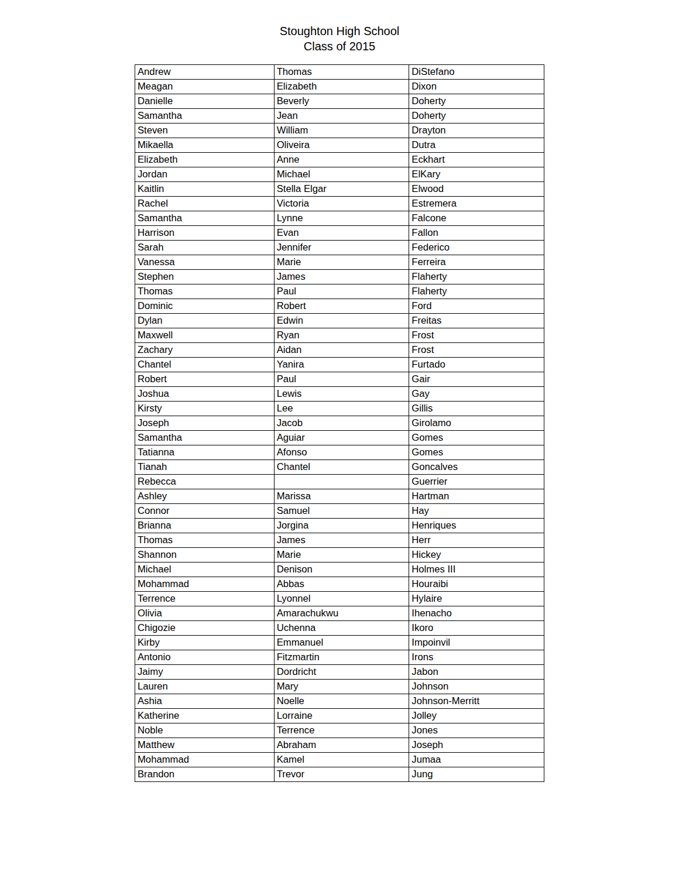Stoughton High School
Class of 2015
| Andrew | Thomas | DiStefano |
| Meagan | Elizabeth | Dixon |
| Danielle | Beverly | Doherty |
| Samantha | Jean | Doherty |
| Steven | William | Drayton |
| Mikaella | Oliveira | Dutra |
| Elizabeth | Anne | Eckhart |
| Jordan | Michael | ElKary |
| Kaitlin | Stella Elgar | Elwood |
| Rachel | Victoria | Estremera |
| Samantha | Lynne | Falcone |
| Harrison | Evan | Fallon |
| Sarah | Jennifer | Federico |
| Vanessa | Marie | Ferreira |
| Stephen | James | Flaherty |
| Thomas | Paul | Flaherty |
| Dominic | Robert | Ford |
| Dylan | Edwin | Freitas |
| Maxwell | Ryan | Frost |
| Zachary | Aidan | Frost |
| Chantel | Yanira | Furtado |
| Robert | Paul | Gair |
| Joshua | Lewis | Gay |
| Kirsty | Lee | Gillis |
| Joseph | Jacob | Girolamo |
| Samantha | Aguiar | Gomes |
| Tatianna | Afonso | Gomes |
| Tianah | Chantel | Goncalves |
| Rebecca | | Guerrier |
| Ashley | Marissa | Hartman |
| Connor | Samuel | Hay |
| Brianna | Jorgina | Henriques |
| Thomas | James | Herr |
| Shannon | Marie | Hickey |
| Michael | Denison | Holmes III |
| Mohammad | Abbas | Houraibi |
| Terrence | Lyonnel | Hylaire |
| Olivia | Amarachukwu | Ihenacho |
| Chigozie | Uchenna | Ikoro |
| Kirby | Emmanuel | Impoinvil |
| Antonio | Fitzmartin | Irons |
| Jaimy | Dordricht | Jabon |
| Lauren | Mary | Johnson |
| Ashia | Noelle | Johnson-Merritt |
| Katherine | Lorraine | Jolley |
| Noble | Terrence | Jones |
| Matthew | Abraham | Joseph |
| Mohammad | Kamel | Jumaa |
| Brandon | Trevor | Jung |